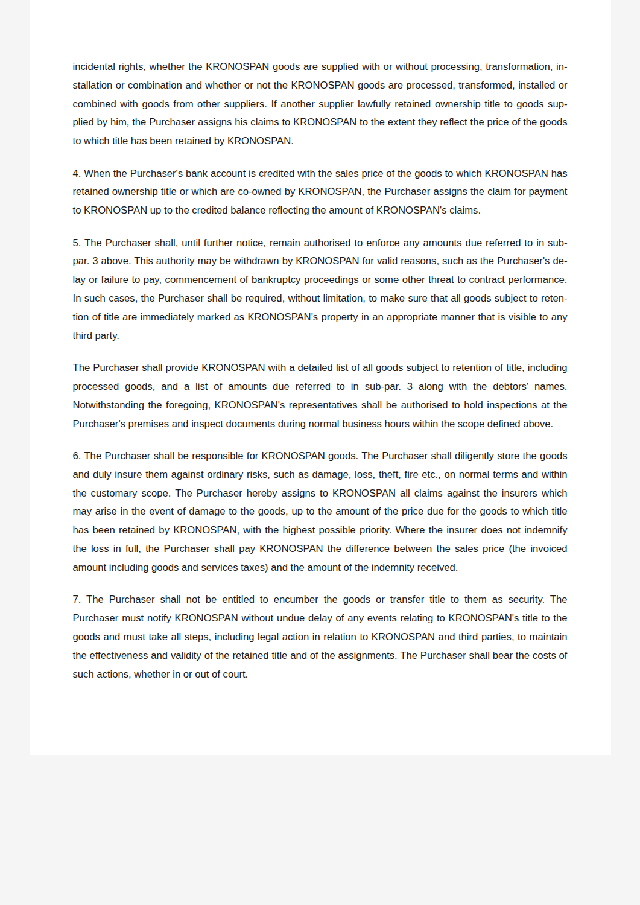incidental rights, whether the KRONOSPAN goods are supplied with or without processing, transformation, installation or combination and whether or not the KRONOSPAN goods are processed, transformed, installed or combined with goods from other suppliers. If another supplier lawfully retained ownership title to goods supplied by him, the Purchaser assigns his claims to KRONOSPAN to the extent they reflect the price of the goods to which title has been retained by KRONOSPAN.
4. When the Purchaser's bank account is credited with the sales price of the goods to which KRONOSPAN has retained ownership title or which are co-owned by KRONOSPAN, the Purchaser assigns the claim for payment to KRONOSPAN up to the credited balance reflecting the amount of KRONOSPAN's claims.
5. The Purchaser shall, until further notice, remain authorised to enforce any amounts due referred to in sub-par. 3 above. This authority may be withdrawn by KRONOSPAN for valid reasons, such as the Purchaser's delay or failure to pay, commencement of bankruptcy proceedings or some other threat to contract performance. In such cases, the Purchaser shall be required, without limitation, to make sure that all goods subject to retention of title are immediately marked as KRONOSPAN's property in an appropriate manner that is visible to any third party.
The Purchaser shall provide KRONOSPAN with a detailed list of all goods subject to retention of title, including processed goods, and a list of amounts due referred to in sub-par. 3 along with the debtors' names. Notwithstanding the foregoing, KRONOSPAN's representatives shall be authorised to hold inspections at the Purchaser's premises and inspect documents during normal business hours within the scope defined above.
6. The Purchaser shall be responsible for KRONOSPAN goods. The Purchaser shall diligently store the goods and duly insure them against ordinary risks, such as damage, loss, theft, fire etc., on normal terms and within the customary scope. The Purchaser hereby assigns to KRONOSPAN all claims against the insurers which may arise in the event of damage to the goods, up to the amount of the price due for the goods to which title has been retained by KRONOSPAN, with the highest possible priority. Where the insurer does not indemnify the loss in full, the Purchaser shall pay KRONOSPAN the difference between the sales price (the invoiced amount including goods and services taxes) and the amount of the indemnity received.
7. The Purchaser shall not be entitled to encumber the goods or transfer title to them as security. The Purchaser must notify KRONOSPAN without undue delay of any events relating to KRONOSPAN's title to the goods and must take all steps, including legal action in relation to KRONOSPAN and third parties, to maintain the effectiveness and validity of the retained title and of the assignments. The Purchaser shall bear the costs of such actions, whether in or out of court.